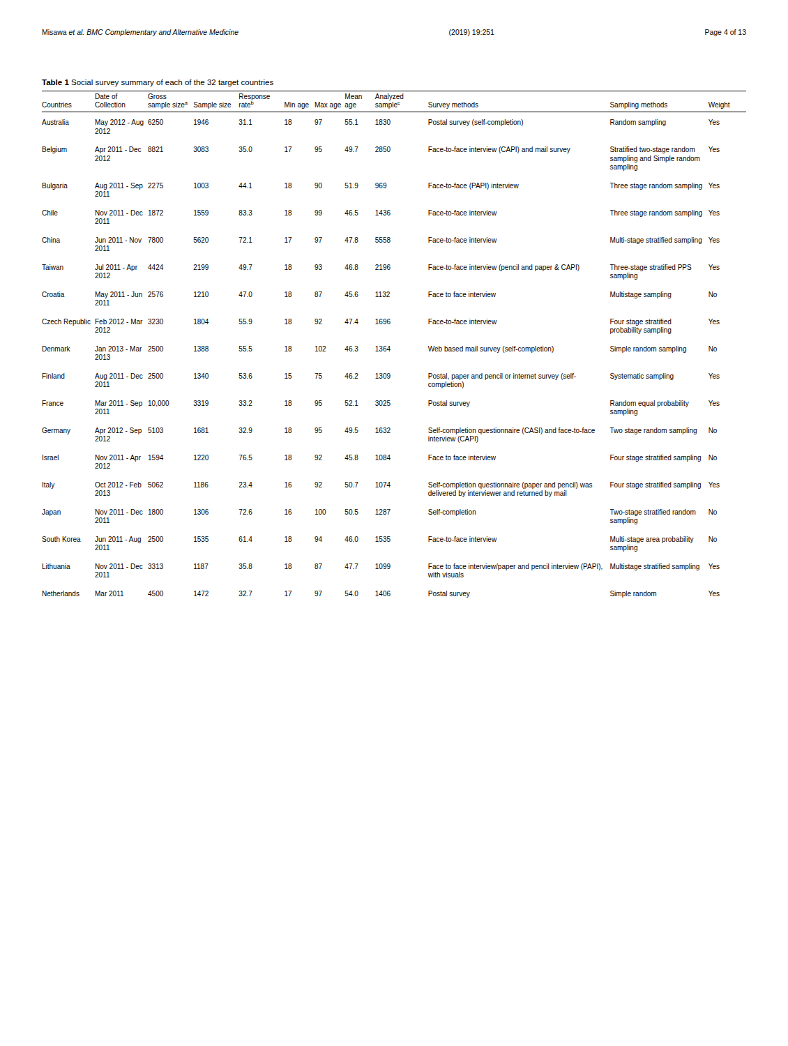Misawa et al. BMC Complementary and Alternative Medicine
(2019) 19:251
Page 4 of 13
Table 1 Social survey summary of each of the 32 target countries
| Countries | Date of Collection | Gross sample size a | Sample size | Response rate b | Min age | Max age | Mean age | Analyzed sample c | Survey methods | Sampling methods | Weight |
| --- | --- | --- | --- | --- | --- | --- | --- | --- | --- | --- | --- |
| Australia | May 2012 - Aug 2012 | 6250 | 1946 | 31.1 | 18 | 97 | 55.1 | 1830 | Postal survey (self-completion) | Random sampling | Yes |
| Belgium | Apr 2011 - Dec 2012 | 8821 | 3083 | 35.0 | 17 | 95 | 49.7 | 2850 | Face-to-face interview (CAPI) and mail survey | Stratified two-stage random sampling and Simple random sampling | Yes |
| Bulgaria | Aug 2011 - Sep 2011 | 2275 | 1003 | 44.1 | 18 | 90 | 51.9 | 969 | Face-to-face (PAPI) interview | Three stage random sampling | Yes |
| Chile | Nov 2011 - Dec 2011 | 1872 | 1559 | 83.3 | 18 | 99 | 46.5 | 1436 | Face-to-face interview | Three stage random sampling | Yes |
| China | Jun 2011 - Nov 2011 | 7800 | 5620 | 72.1 | 17 | 97 | 47.8 | 5558 | Face-to-face interview | Multi-stage stratified sampling | Yes |
| Taiwan | Jul 2011 - Apr 2012 | 4424 | 2199 | 49.7 | 18 | 93 | 46.8 | 2196 | Face-to-face interview (pencil and paper & CAPI) | Three-stage stratified PPS sampling | Yes |
| Croatia | May 2011 - Jun 2011 | 2576 | 1210 | 47.0 | 18 | 87 | 45.6 | 1132 | Face to face interview | Multistage sampling | No |
| Czech Republic | Feb 2012 - Mar 2012 | 3230 | 1804 | 55.9 | 18 | 92 | 47.4 | 1696 | Face-to-face interview | Four stage stratified probability sampling | Yes |
| Denmark | Jan 2013 - Mar 2013 | 2500 | 1388 | 55.5 | 18 | 102 | 46.3 | 1364 | Web based mail survey (self-completion) | Simple random sampling | No |
| Finland | Aug 2011 - Dec 2011 | 2500 | 1340 | 53.6 | 15 | 75 | 46.2 | 1309 | Postal, paper and pencil or internet survey (self-completion) | Systematic sampling | Yes |
| France | Mar 2011 - Sep 2011 | 10,000 | 3319 | 33.2 | 18 | 95 | 52.1 | 3025 | Postal survey | Random equal probability sampling | Yes |
| Germany | Apr 2012 - Sep 2012 | 5103 | 1681 | 32.9 | 18 | 95 | 49.5 | 1632 | Self-completion questionnaire (CASI) and face-to-face interview (CAPI) | Two stage random sampling | No |
| Israel | Nov 2011 - Apr 2012 | 1594 | 1220 | 76.5 | 18 | 92 | 45.8 | 1084 | Face to face interview | Four stage stratified sampling | No |
| Italy | Oct 2012 - Feb 2013 | 5062 | 1186 | 23.4 | 16 | 92 | 50.7 | 1074 | Self-completion questionnaire (paper and pencil) was delivered by interviewer and returned by mail | Four stage stratified sampling | Yes |
| Japan | Nov 2011 - Dec 2011 | 1800 | 1306 | 72.6 | 16 | 100 | 50.5 | 1287 | Self-completion | Two-stage stratified random sampling | No |
| South Korea | Jun 2011 - Aug 2011 | 2500 | 1535 | 61.4 | 18 | 94 | 46.0 | 1535 | Face-to-face interview | Multi-stage area probability sampling | No |
| Lithuania | Nov 2011 - Dec 2011 | 3313 | 1187 | 35.8 | 18 | 87 | 47.7 | 1099 | Face to face interview/paper and pencil interview (PAPI), with visuals | Multistage stratified sampling | Yes |
| Netherlands | Mar 2011 | 4500 | 1472 | 32.7 | 17 | 97 | 54.0 | 1406 | Postal survey | Simple random | Yes |